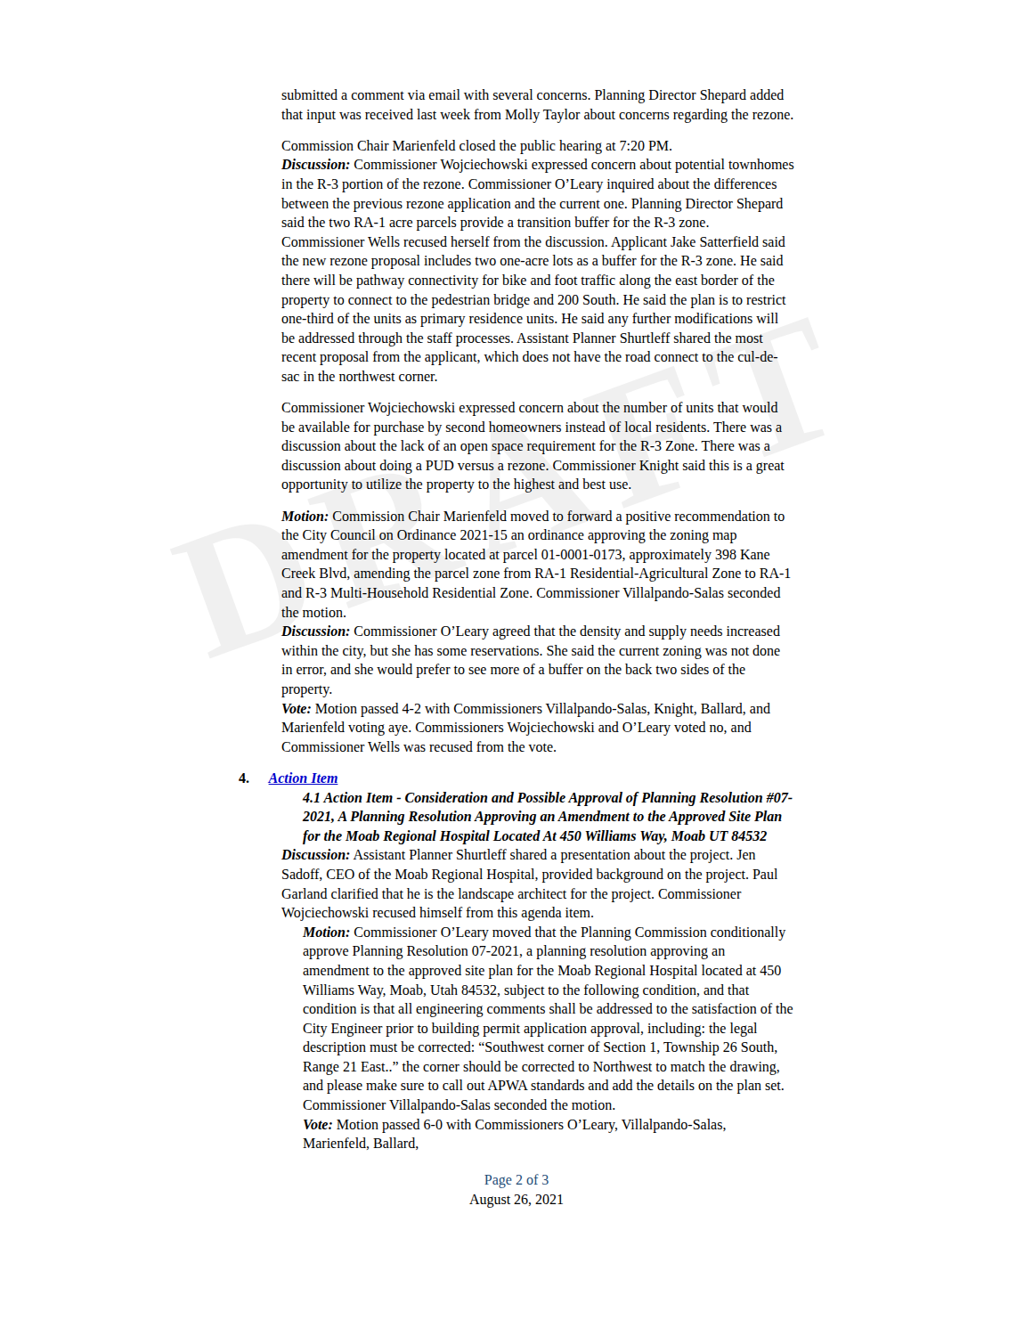DRAFT
submitted a comment via email with several concerns. Planning Director Shepard added that input was received last week from Molly Taylor about concerns regarding the rezone.
Commission Chair Marienfeld closed the public hearing at 7:20 PM.
Discussion: Commissioner Wojciechowski expressed concern about potential townhomes in the R-3 portion of the rezone. Commissioner O’Leary inquired about the differences between the previous rezone application and the current one. Planning Director Shepard said the two RA-1 acre parcels provide a transition buffer for the R-3 zone. Commissioner Wells recused herself from the discussion. Applicant Jake Satterfield said the new rezone proposal includes two one-acre lots as a buffer for the R-3 zone. He said there will be pathway connectivity for bike and foot traffic along the east border of the property to connect to the pedestrian bridge and 200 South. He said the plan is to restrict one-third of the units as primary residence units. He said any further modifications will be addressed through the staff processes. Assistant Planner Shurtleff shared the most recent proposal from the applicant, which does not have the road connect to the cul-de-sac in the northwest corner.
Commissioner Wojciechowski expressed concern about the number of units that would be available for purchase by second homeowners instead of local residents. There was a discussion about the lack of an open space requirement for the R-3 Zone. There was a discussion about doing a PUD versus a rezone. Commissioner Knight said this is a great opportunity to utilize the property to the highest and best use.
Motion: Commission Chair Marienfeld moved to forward a positive recommendation to the City Council on Ordinance 2021-15 an ordinance approving the zoning map amendment for the property located at parcel 01-0001-0173, approximately 398 Kane Creek Blvd, amending the parcel zone from RA-1 Residential-Agricultural Zone to RA-1 and R-3 Multi-Household Residential Zone. Commissioner Villalpando-Salas seconded the motion.
Discussion: Commissioner O’Leary agreed that the density and supply needs increased within the city, but she has some reservations. She said the current zoning was not done in error, and she would prefer to see more of a buffer on the back two sides of the property.
Vote: Motion passed 4-2 with Commissioners Villalpando-Salas, Knight, Ballard, and Marienfeld voting aye. Commissioners Wojciechowski and O’Leary voted no, and Commissioner Wells was recused from the vote.
4.
Action Item
4.1 Action Item - Consideration and Possible Approval of Planning Resolution #07-2021, A Planning Resolution Approving an Amendment to the Approved Site Plan for the Moab Regional Hospital Located At 450 Williams Way, Moab UT 84532
Discussion: Assistant Planner Shurtleff shared a presentation about the project. Jen Sadoff, CEO of the Moab Regional Hospital, provided background on the project. Paul Garland clarified that he is the landscape architect for the project. Commissioner Wojciechowski recused himself from this agenda item.
Motion: Commissioner O’Leary moved that the Planning Commission conditionally approve Planning Resolution 07-2021, a planning resolution approving an amendment to the approved site plan for the Moab Regional Hospital located at 450 Williams Way, Moab, Utah 84532, subject to the following condition, and that condition is that all engineering comments shall be addressed to the satisfaction of the City Engineer prior to building permit application approval, including: the legal description must be corrected: “Southwest corner of Section 1, Township 26 South, Range 21 East..” the corner should be corrected to Northwest to match the drawing, and please make sure to call out APWA standards and add the details on the plan set. Commissioner Villalpando-Salas seconded the motion.
Vote: Motion passed 6-0 with Commissioners O’Leary, Villalpando-Salas, Marienfeld, Ballard,
Page 2 of 3
August 26, 2021